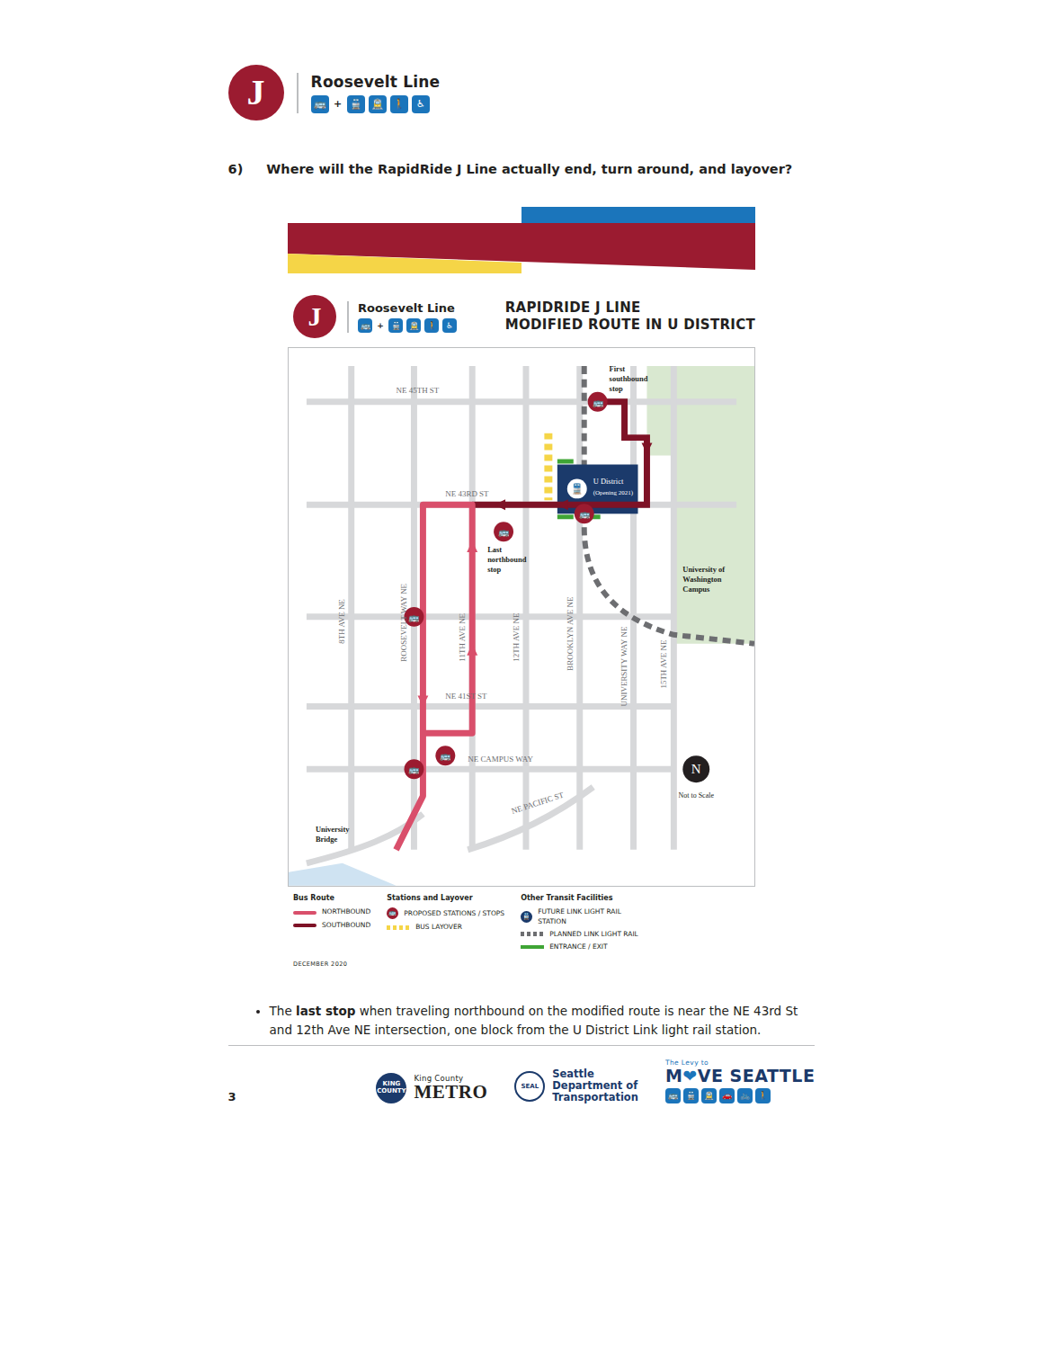J
Roosevelt Line
🚌 + 🚆 🚊 🚶 ♿
6) Where will the RapidRide J Line actually end, turn around, and layover?
J
Roosevelt Line
🚌 + 🚆 🚊 🚶 ♿
RAPIDRIDE J LINE
MODIFIED ROUTE IN U DISTRICT
🚆 U District (Opening 2021) 🚌 🚌 🚌 🚌 🚌 🚌 NE 45TH ST NE 43RD ST NE 41ST ST NE CAMPUS WAY NE PACIFIC ST 8TH AVE NE ROOSEVELT WAY NE 11TH AVE NE 12TH AVE NE BROOKLYN AVE NE UNIVERSITY WAY NE 15TH AVE NE First southbound stop Last northbound stop University of Washington Campus University Bridge N Not to Scale
Bus Route
NORTHBOUND
SOUTHBOUND
Stations and Layover
🚌PROPOSED STATIONS / STOPS
BUS LAYOVER
Other Transit Facilities
🚆FUTURE LINK LIGHT RAIL
STATION
PLANNED LINK LIGHT RAIL
ENTRANCE / EXIT
DECEMBER 2020
The last stop when traveling northbound on the modified route is near the NE 43rd St and 12th Ave NE intersection, one block from the U District Link light rail station.
3
KING
COUNTY
King County
METRO
SEAL
Seattle
Department of
Transportation
The Levy to
M❤VE SEATTLE
🚌 🚆 🚊 🚗 🚲 🚶